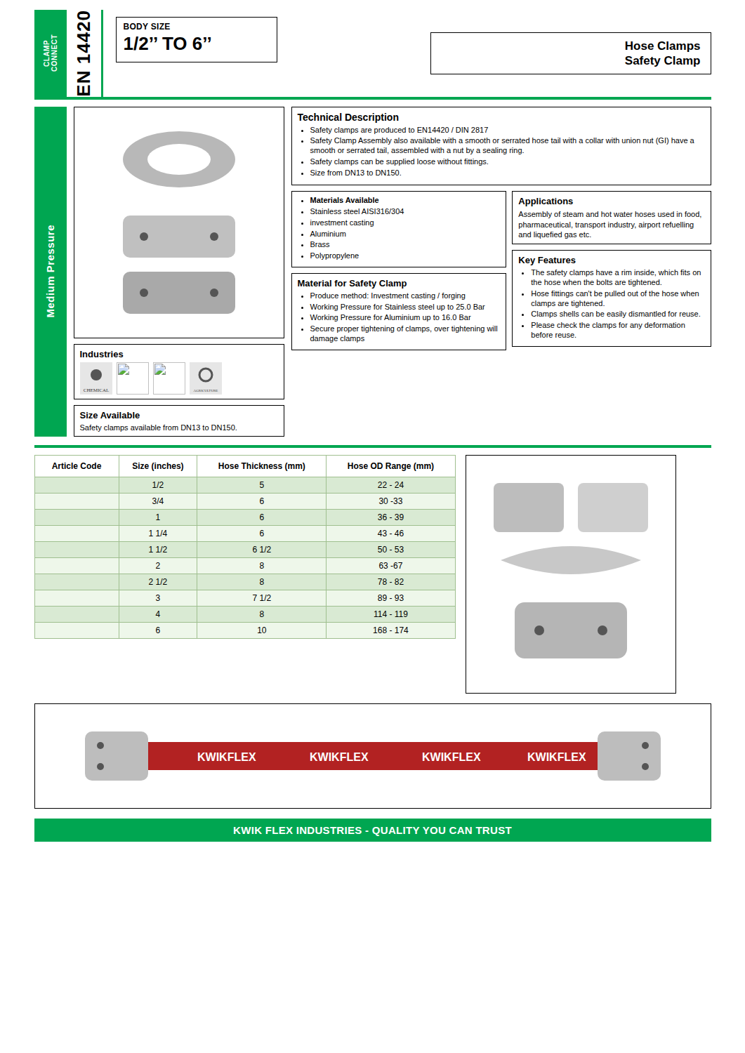CLAMP
CONNECT
EN 14420
BODY SIZE
1/2’’ TO 6’’
Hose Clamps
Safety Clamp
Medium Pressure
Industries
Size Available
Safety clamps available from DN13 to DN150.
Technical Description
Safety clamps are produced to EN14420 / DIN 2817
Safety Clamp Assembly also available with a smooth or serrated hose tail with a collar with union nut (GI) have a smooth or serrated tail, assembled with a nut by a sealing ring.
Safety clamps can be supplied loose without fittings.
Size from DN13 to DN150.
Materials Available
Stainless steel AISI316/304
investment casting
Aluminium
Brass
Polypropylene
Material for Safety Clamp
Produce method: Investment casting / forging
Working Pressure for Stainless steel up to 25.0 Bar
Working Pressure for Aluminium up to 16.0 Bar
Secure proper tightening of clamps, over tightening will damage clamps
Applications
Assembly of steam and hot water hoses used in food, pharmaceutical, transport industry, airport refuelling and liquefied gas etc.
Key Features
The safety clamps have a rim inside, which fits on the hose when the bolts are tightened.
Hose fittings can't be pulled out of the hose when clamps are tightened.
Clamps shells can be easily dismantled for reuse.
Please check the clamps for any deformation before reuse.
| Article Code | Size (inches) | Hose Thickness (mm) | Hose OD Range (mm) |
| --- | --- | --- | --- |
| | 1/2 | 5 | 22 - 24 |
| | 3/4 | 6 | 30 -33 |
| | 1 | 6 | 36 - 39 |
| | 1 1/4 | 6 | 43 - 46 |
| | 1 1/2 | 6 1/2 | 50 - 53 |
| | 2 | 8 | 63 -67 |
| | 2 1/2 | 8 | 78 - 82 |
| | 3 | 7 1/2 | 89 - 93 |
| | 4 | 8 | 114 - 119 |
| | 6 | 10 | 168 - 174 |
KWIK FLEX INDUSTRIES - QUALITY YOU CAN TRUST